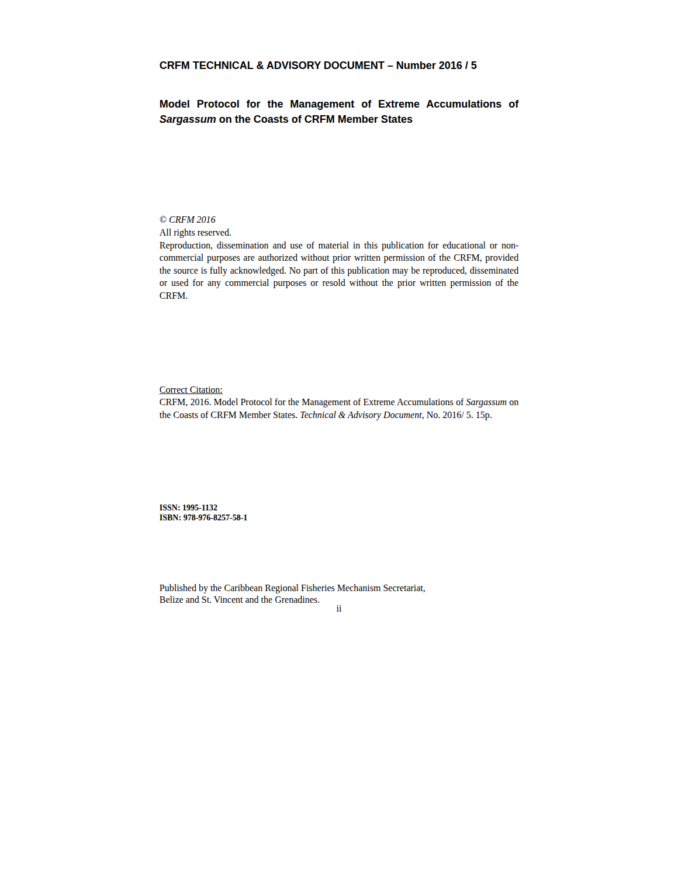CRFM TECHNICAL & ADVISORY DOCUMENT – Number 2016 / 5
Model Protocol for the Management of Extreme Accumulations of Sargassum on the Coasts of CRFM Member States
© CRFM 2016
All rights reserved.
Reproduction, dissemination and use of material in this publication for educational or non-commercial purposes are authorized without prior written permission of the CRFM, provided the source is fully acknowledged. No part of this publication may be reproduced, disseminated or used for any commercial purposes or resold without the prior written permission of the CRFM.
Correct Citation:
CRFM, 2016. Model Protocol for the Management of Extreme Accumulations of Sargassum on the Coasts of CRFM Member States. Technical & Advisory Document, No. 2016/ 5. 15p.
ISSN: 1995-1132
ISBN: 978-976-8257-58-1
Published by the Caribbean Regional Fisheries Mechanism Secretariat,
Belize and St. Vincent and the Grenadines.
ii